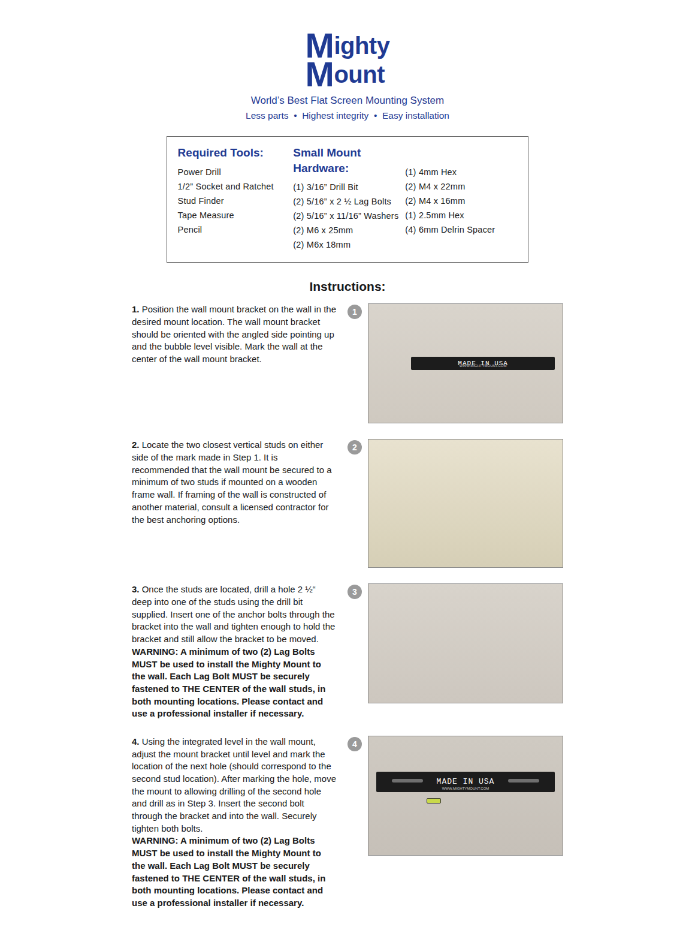Mighty
Mount
World’s Best Flat Screen Mounting System
Less parts • Highest integrity • Easy installation
| Required Tools: Power Drill 1/2” Socket and Ratchet Stud Finder Tape Measure Pencil | Small Mount Hardware: (1) 3/16” Drill Bit (2) 5/16” x 2 ½ Lag Bolts (2) 5/16” x 11/16” Washers (2) M6 x 25mm (2) M6x 18mm | (1) 4mm Hex (2) M4 x 22mm (2) M4 x 16mm (1) 2.5mm Hex (4) 6mm Delrin Spacer |
Instructions:
1. Position the wall mount bracket on the wall in the desired mount location. The wall mount bracket should be oriented with the angled side pointing up and the bubble level visible. Mark the wall at the center of the wall mount bracket.
1
MADE IN USA WWW.MIGHTYMOUNT.COM
2. Locate the two closest vertical studs on either side of the mark made in Step 1. It is recommended that the wall mount be secured to a minimum of two studs if mounted on a wooden frame wall. If framing of the wall is constructed of another material, consult a licensed contractor for the best anchoring options.
2
3. Once the studs are located, drill a hole 2 ½“ deep into one of the studs using the drill bit supplied. Insert one of the anchor bolts through the bracket into the wall and tighten enough to hold the bracket and still allow the bracket to be moved.
WARNING: A minimum of two (2) Lag Bolts MUST be used to install the Mighty Mount to the wall. Each Lag Bolt MUST be securely fastened to THE CENTER of the wall studs, in both mounting locations. Please contact and use a professional installer if necessary.
3
4. Using the integrated level in the wall mount, adjust the mount bracket until level and mark the location of the next hole (should correspond to the second stud location). After marking the hole, move the mount to allowing drilling of the second hole and drill as in Step 3. Insert the second bolt through the bracket and into the wall. Securely tighten both bolts.
WARNING: A minimum of two (2) Lag Bolts MUST be used to install the Mighty Mount to the wall. Each Lag Bolt MUST be securely fastened to THE CENTER of the wall studs, in both mounting locations. Please contact and use a professional installer if necessary.
4
MADE IN USA WWW.MIGHTYMOUNT.COM